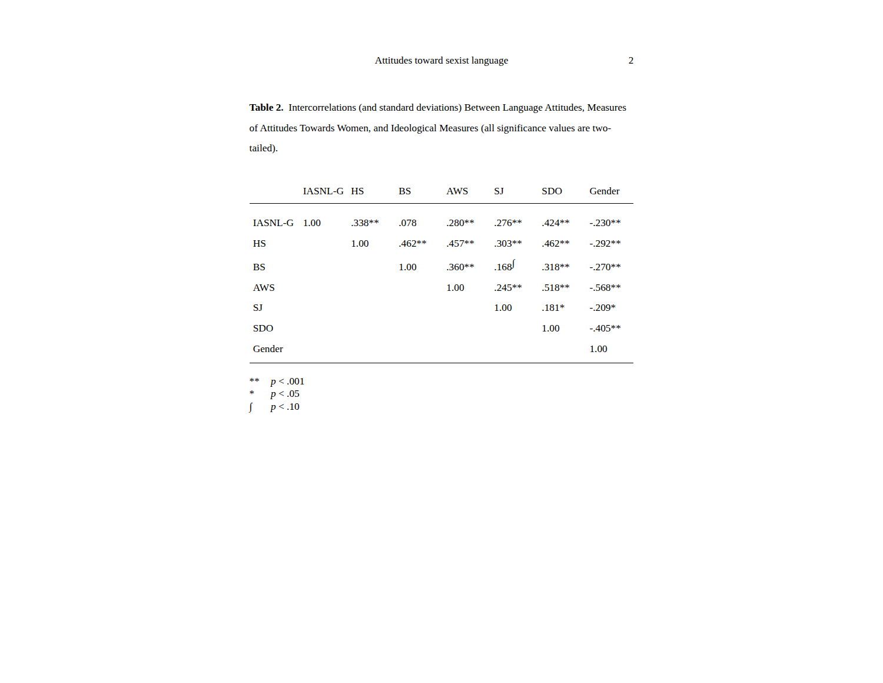Attitudes toward sexist language 2
Table 2. Intercorrelations (and standard deviations) Between Language Attitudes, Measures of Attitudes Towards Women, and Ideological Measures (all significance values are two-tailed).
| | IASNL-G | HS | BS | AWS | SJ | SDO | Gender |
| --- | --- | --- | --- | --- | --- | --- | --- |
| IASNL-G | 1.00 | .338** | .078 | .280** | .276** | .424** | -.230** |
| HS | | 1.00 | .462** | .457** | .303** | .462** | -.292** |
| BS | | | 1.00 | .360** | .168 ∫ | .318** | -.270** |
| AWS | | | | 1.00 | .245** | .518** | -.568** |
| SJ | | | | | 1.00 | .181* | -.209* |
| SDO | | | | | | 1.00 | -.405** |
| Gender | | | | | | | 1.00 |
**p < .001
*p < .05
∫p < .10